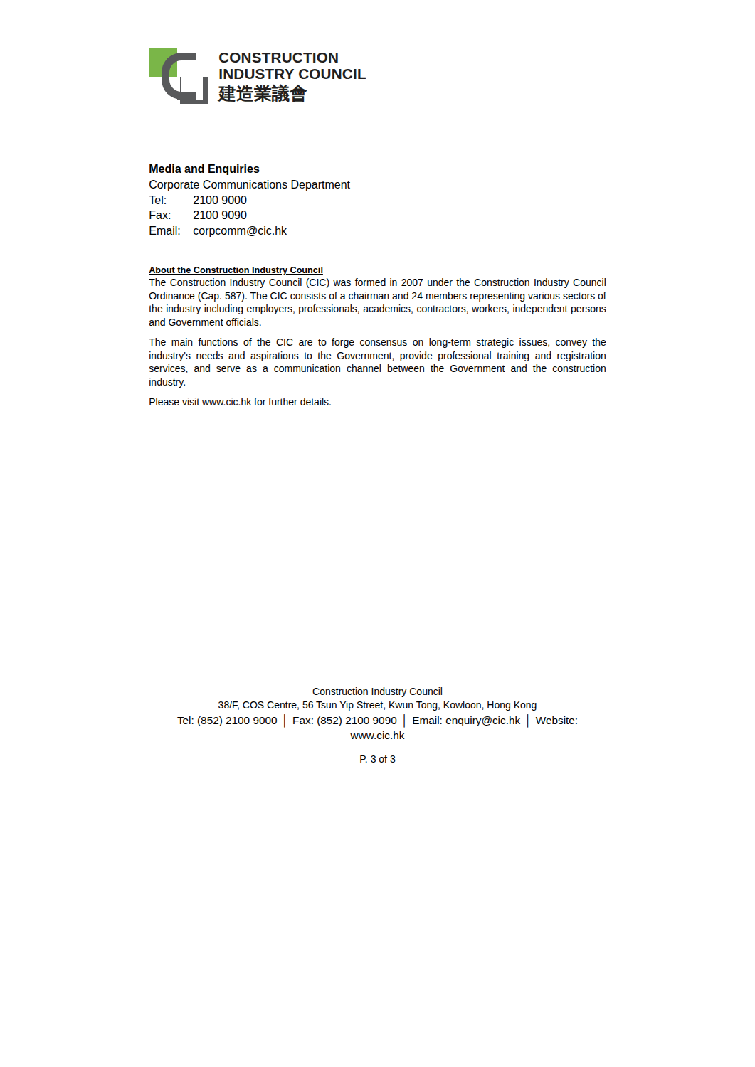CONSTRUCTION
INDUSTRY COUNCIL
建造業議會
Media and Enquiries
Corporate Communications Department
Tel: 2100 9000
Fax: 2100 9090
Email: corpcomm@cic.hk
About the Construction Industry Council
The Construction Industry Council (CIC) was formed in 2007 under the Construction Industry Council Ordinance (Cap. 587). The CIC consists of a chairman and 24 members representing various sectors of the industry including employers, professionals, academics, contractors, workers, independent persons and Government officials.
The main functions of the CIC are to forge consensus on long-term strategic issues, convey the industry's needs and aspirations to the Government, provide professional training and registration services, and serve as a communication channel between the Government and the construction industry.
Please visit www.cic.hk for further details.
Construction Industry Council
38/F, COS Centre, 56 Tsun Yip Street, Kwun Tong, Kowloon, Hong Kong
Tel: (852) 2100 9000│Fax: (852) 2100 9090│Email: enquiry@cic.hk│Website: www.cic.hk
P. 3 of 3